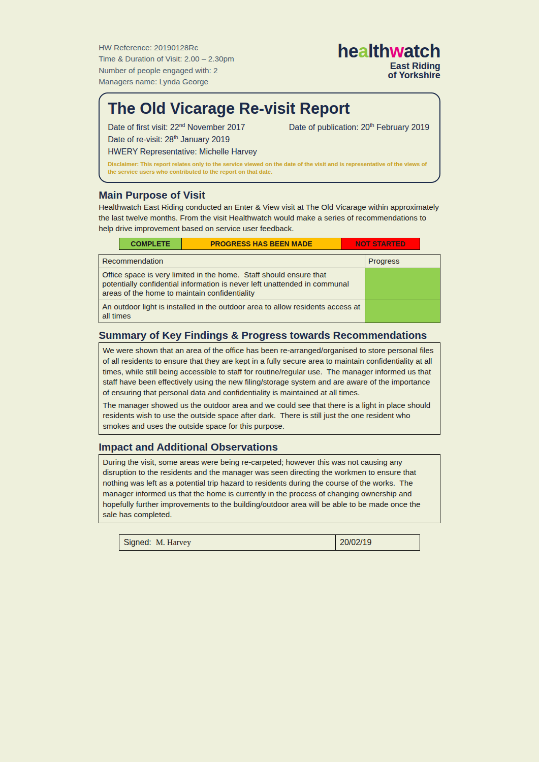HW Reference: 20190128Rc
Time & Duration of Visit: 2.00 – 2.30pm
Number of people engaged with: 2
Managers name: Lynda George
healthwatch
East Riding
of Yorkshire
The Old Vicarage Re-visit Report
Date of first visit: 22nd November 2017
Date of publication: 20th February 2019
Date of re-visit: 28th January 2019
HWERY Representative: Michelle Harvey
Disclaimer: This report relates only to the service viewed on the date of the visit and is representative of the views of the service users who contributed to the report on that date.
Main Purpose of Visit
Healthwatch East Riding conducted an Enter & View visit at The Old Vicarage within approximately the last twelve months. From the visit Healthwatch would make a series of recommendations to help drive improvement based on service user feedback.
| COMPLETE | PROGRESS HAS BEEN MADE | NOT STARTED |
| Recommendation | Progress |
| --- | --- |
| Office space is very limited in the home. Staff should ensure that potentially confidential information is never left unattended in communal areas of the home to maintain confidentiality | |
| An outdoor light is installed in the outdoor area to allow residents access at all times | |
Summary of Key Findings & Progress towards Recommendations
We were shown that an area of the office has been re-arranged/organised to store personal files of all residents to ensure that they are kept in a fully secure area to maintain confidentiality at all times, while still being accessible to staff for routine/regular use. The manager informed us that staff have been effectively using the new filing/storage system and are aware of the importance of ensuring that personal data and confidentiality is maintained at all times.
The manager showed us the outdoor area and we could see that there is a light in place should residents wish to use the outside space after dark. There is still just the one resident who smokes and uses the outside space for this purpose.
Impact and Additional Observations
During the visit, some areas were being re-carpeted; however this was not causing any disruption to the residents and the manager was seen directing the workmen to ensure that nothing was left as a potential trip hazard to residents during the course of the works. The manager informed us that the home is currently in the process of changing ownership and hopefully further improvements to the building/outdoor area will be able to be made once the sale has completed.
| Signed: M. Harvey | 20/02/19 |